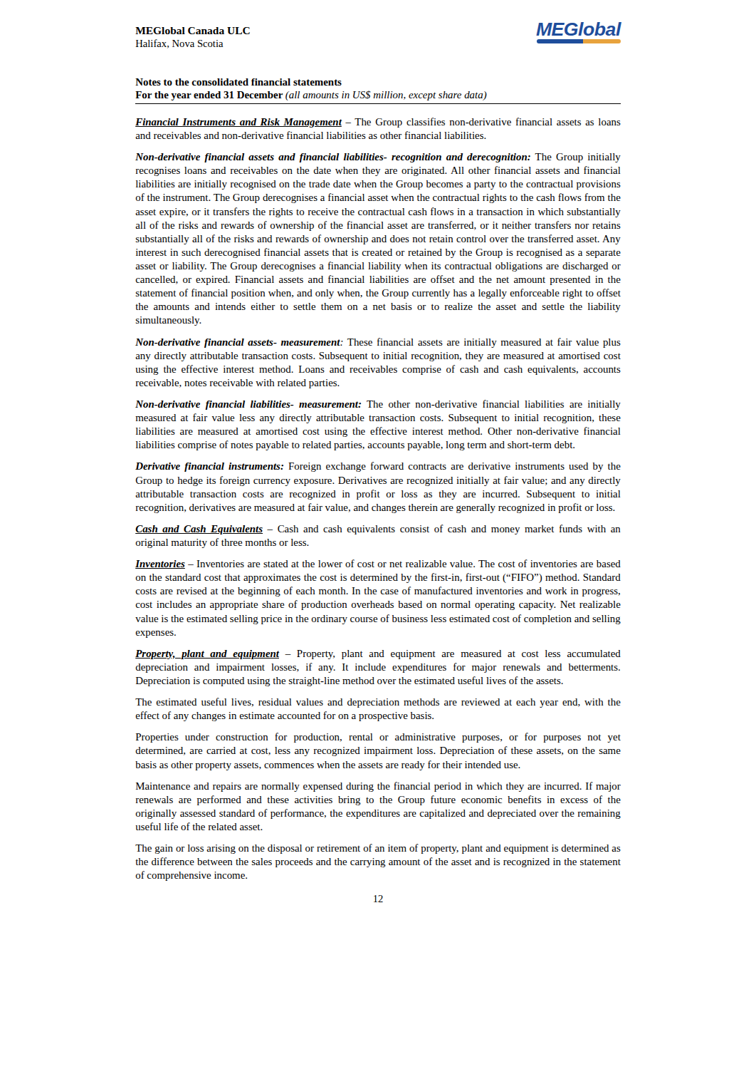MEGlobal Canada ULC
Halifax, Nova Scotia
MEG lobal
Notes to the consolidated financial statements
For the year ended 31 December (all amounts in US$ million, except share data)
Financial Instruments and Risk Management – The Group classifies non-derivative financial assets as loans and receivables and non-derivative financial liabilities as other financial liabilities.
Non-derivative financial assets and financial liabilities- recognition and derecognition: The Group initially recognises loans and receivables on the date when they are originated. All other financial assets and financial liabilities are initially recognised on the trade date when the Group becomes a party to the contractual provisions of the instrument. The Group derecognises a financial asset when the contractual rights to the cash flows from the asset expire, or it transfers the rights to receive the contractual cash flows in a transaction in which substantially all of the risks and rewards of ownership of the financial asset are transferred, or it neither transfers nor retains substantially all of the risks and rewards of ownership and does not retain control over the transferred asset. Any interest in such derecognised financial assets that is created or retained by the Group is recognised as a separate asset or liability. The Group derecognises a financial liability when its contractual obligations are discharged or cancelled, or expired. Financial assets and financial liabilities are offset and the net amount presented in the statement of financial position when, and only when, the Group currently has a legally enforceable right to offset the amounts and intends either to settle them on a net basis or to realize the asset and settle the liability simultaneously.
Non-derivative financial assets- measurement: These financial assets are initially measured at fair value plus any directly attributable transaction costs. Subsequent to initial recognition, they are measured at amortised cost using the effective interest method. Loans and receivables comprise of cash and cash equivalents, accounts receivable, notes receivable with related parties.
Non-derivative financial liabilities- measurement: The other non-derivative financial liabilities are initially measured at fair value less any directly attributable transaction costs. Subsequent to initial recognition, these liabilities are measured at amortised cost using the effective interest method. Other non-derivative financial liabilities comprise of notes payable to related parties, accounts payable, long term and short-term debt.
Derivative financial instruments: Foreign exchange forward contracts are derivative instruments used by the Group to hedge its foreign currency exposure. Derivatives are recognized initially at fair value; and any directly attributable transaction costs are recognized in profit or loss as they are incurred. Subsequent to initial recognition, derivatives are measured at fair value, and changes therein are generally recognized in profit or loss.
Cash and Cash Equivalents – Cash and cash equivalents consist of cash and money market funds with an original maturity of three months or less.
Inventories – Inventories are stated at the lower of cost or net realizable value. The cost of inventories are based on the standard cost that approximates the cost is determined by the first-in, first-out (“FIFO”) method. Standard costs are revised at the beginning of each month. In the case of manufactured inventories and work in progress, cost includes an appropriate share of production overheads based on normal operating capacity. Net realizable value is the estimated selling price in the ordinary course of business less estimated cost of completion and selling expenses.
Property, plant and equipment – Property, plant and equipment are measured at cost less accumulated depreciation and impairment losses, if any. It include expenditures for major renewals and betterments. Depreciation is computed using the straight-line method over the estimated useful lives of the assets.
The estimated useful lives, residual values and depreciation methods are reviewed at each year end, with the effect of any changes in estimate accounted for on a prospective basis.
Properties under construction for production, rental or administrative purposes, or for purposes not yet determined, are carried at cost, less any recognized impairment loss. Depreciation of these assets, on the same basis as other property assets, commences when the assets are ready for their intended use.
Maintenance and repairs are normally expensed during the financial period in which they are incurred. If major renewals are performed and these activities bring to the Group future economic benefits in excess of the originally assessed standard of performance, the expenditures are capitalized and depreciated over the remaining useful life of the related asset.
The gain or loss arising on the disposal or retirement of an item of property, plant and equipment is determined as the difference between the sales proceeds and the carrying amount of the asset and is recognized in the statement of comprehensive income.
12